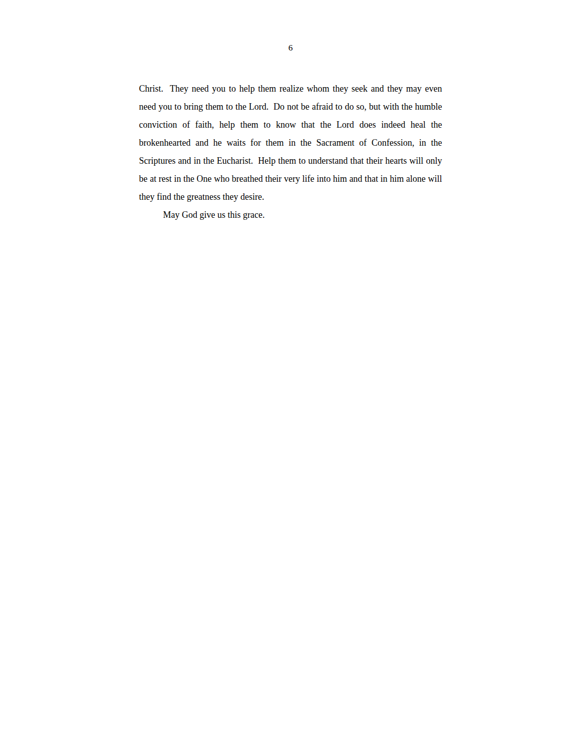6
Christ. They need you to help them realize whom they seek and they may even need you to bring them to the Lord. Do not be afraid to do so, but with the humble conviction of faith, help them to know that the Lord does indeed heal the brokenhearted and he waits for them in the Sacrament of Confession, in the Scriptures and in the Eucharist. Help them to understand that their hearts will only be at rest in the One who breathed their very life into him and that in him alone will they find the greatness they desire.
May God give us this grace.